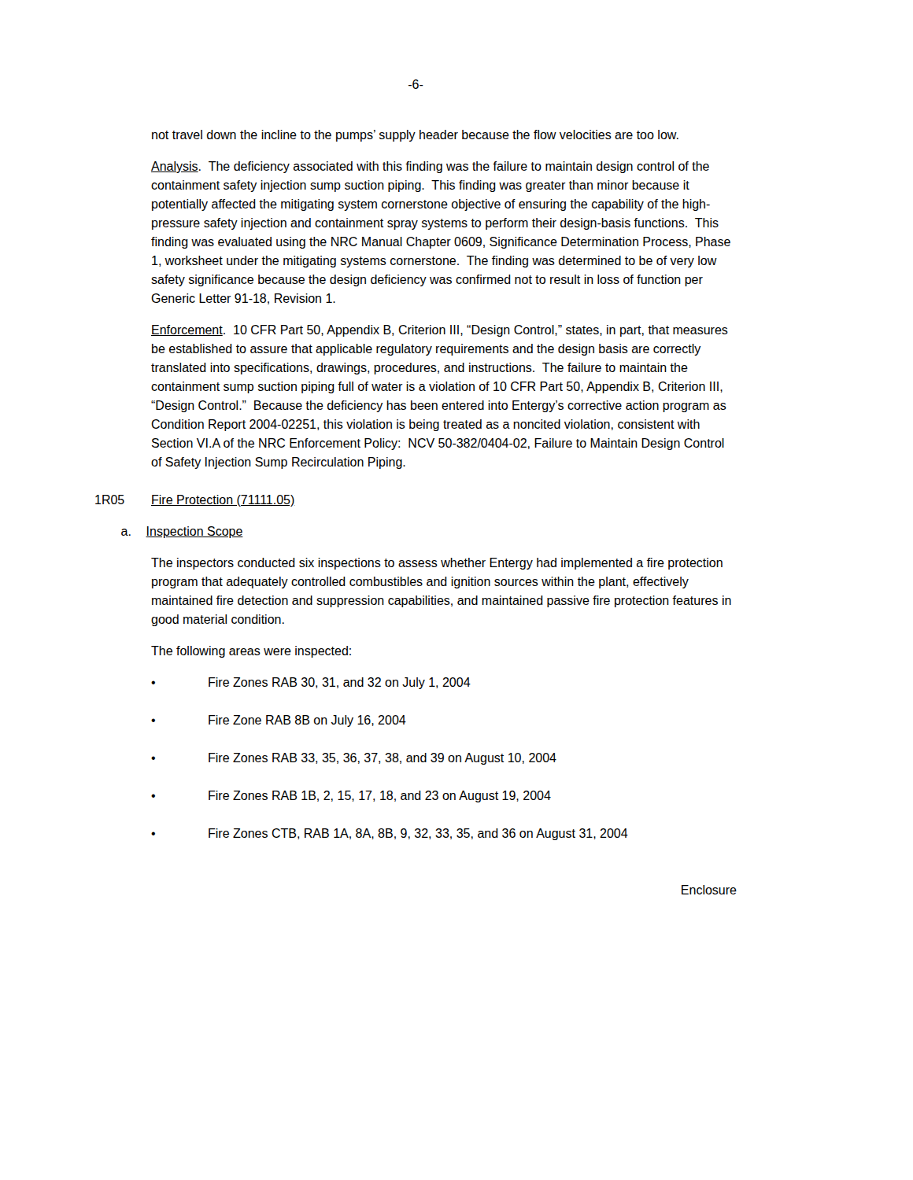-6-
not travel down the incline to the pumps’ supply header because the flow velocities are too low.
Analysis. The deficiency associated with this finding was the failure to maintain design control of the containment safety injection sump suction piping. This finding was greater than minor because it potentially affected the mitigating system cornerstone objective of ensuring the capability of the high-pressure safety injection and containment spray systems to perform their design-basis functions. This finding was evaluated using the NRC Manual Chapter 0609, Significance Determination Process, Phase 1, worksheet under the mitigating systems cornerstone. The finding was determined to be of very low safety significance because the design deficiency was confirmed not to result in loss of function per Generic Letter 91-18, Revision 1.
Enforcement. 10 CFR Part 50, Appendix B, Criterion III, “Design Control,” states, in part, that measures be established to assure that applicable regulatory requirements and the design basis are correctly translated into specifications, drawings, procedures, and instructions. The failure to maintain the containment sump suction piping full of water is a violation of 10 CFR Part 50, Appendix B, Criterion III, “Design Control.” Because the deficiency has been entered into Entergy’s corrective action program as Condition Report 2004-02251, this violation is being treated as a noncited violation, consistent with Section VI.A of the NRC Enforcement Policy: NCV 50-382/0404-02, Failure to Maintain Design Control of Safety Injection Sump Recirculation Piping.
1R05 Fire Protection (71111.05)
a. Inspection Scope
The inspectors conducted six inspections to assess whether Entergy had implemented a fire protection program that adequately controlled combustibles and ignition sources within the plant, effectively maintained fire detection and suppression capabilities, and maintained passive fire protection features in good material condition.
The following areas were inspected:
•Fire Zones RAB 30, 31, and 32 on July 1, 2004
•Fire Zone RAB 8B on July 16, 2004
•Fire Zones RAB 33, 35, 36, 37, 38, and 39 on August 10, 2004
•Fire Zones RAB 1B, 2, 15, 17, 18, and 23 on August 19, 2004
•Fire Zones CTB, RAB 1A, 8A, 8B, 9, 32, 33, 35, and 36 on August 31, 2004
Enclosure